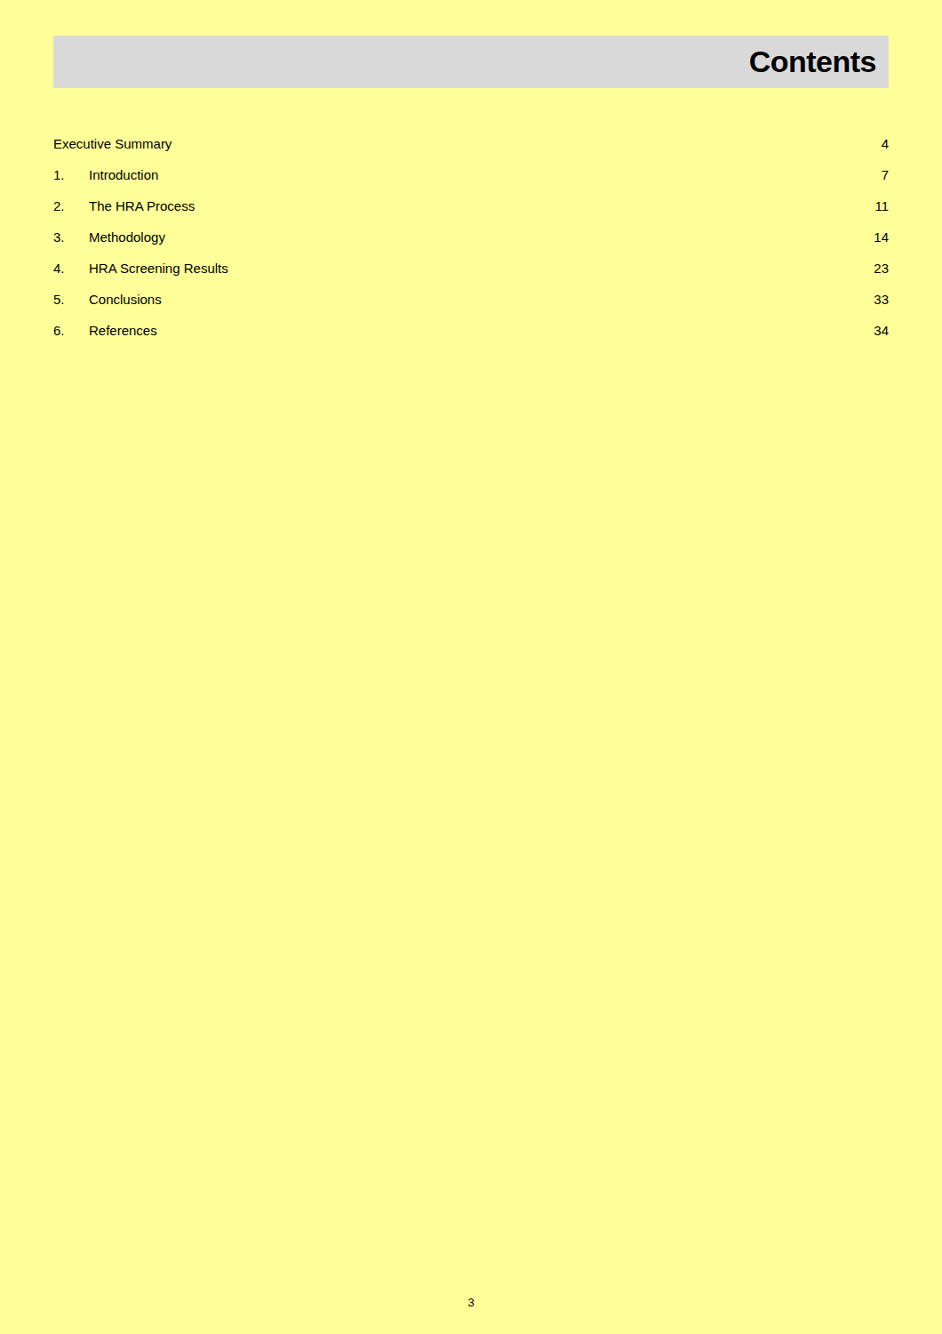Contents
| Executive Summary | 4 |
| 1. | Introduction | 7 |
| 2. | The HRA Process | 11 |
| 3. | Methodology | 14 |
| 4. | HRA Screening Results | 23 |
| 5. | Conclusions | 33 |
| 6. | References | 34 |
3